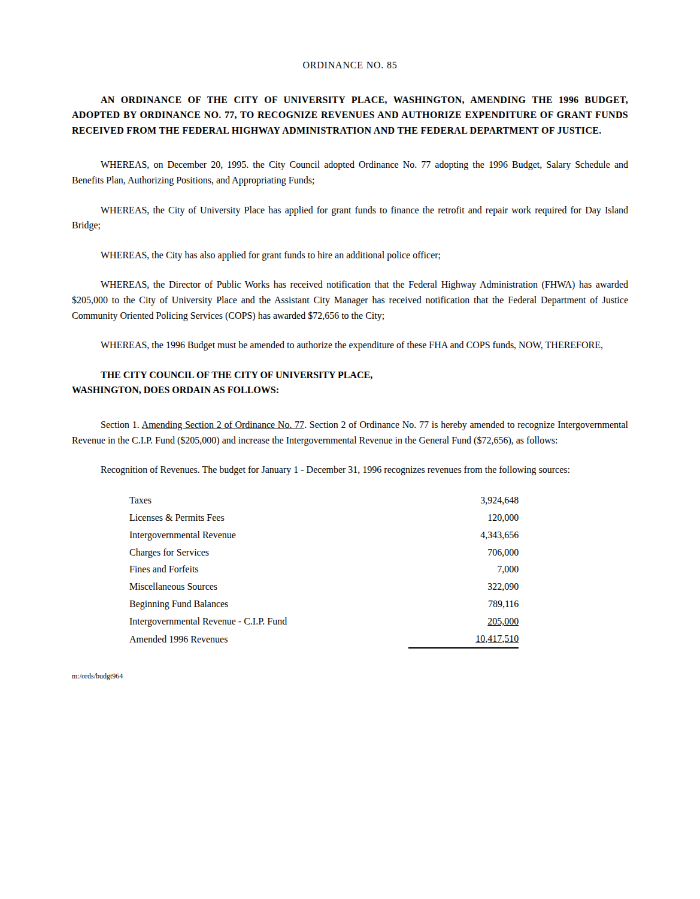ORDINANCE NO. 85
An Ordinance of the City of University Place, Washington, Amending the 1996 Budget, Adopted by Ordinance No. 77, to Recognize Revenues and Authorize Expenditure of Grant Funds Received from the Federal Highway Administration and the Federal Department of Justice.
WHEREAS, on December 20, 1995. the City Council adopted Ordinance No. 77 adopting the 1996 Budget, Salary Schedule and Benefits Plan, Authorizing Positions, and Appropriating Funds;
WHEREAS, the City of University Place has applied for grant funds to finance the retrofit and repair work required for Day Island Bridge;
WHEREAS, the City has also applied for grant funds to hire an additional police officer;
WHEREAS, the Director of Public Works has received notification that the Federal Highway Administration (FHWA) has awarded $205,000 to the City of University Place and the Assistant City Manager has received notification that the Federal Department of Justice Community Oriented Policing Services (COPS) has awarded $72,656 to the City;
WHEREAS, the 1996 Budget must be amended to authorize the expenditure of these FHA and COPS funds, NOW, THEREFORE,
THE CITY COUNCIL OF THE CITY OF UNIVERSITY PLACE, WASHINGTON, DOES ORDAIN AS FOLLOWS:
Section 1. Amending Section 2 of Ordinance No. 77. Section 2 of Ordinance No. 77 is hereby amended to recognize Intergovernmental Revenue in the C.I.P. Fund ($205,000) and increase the Intergovernmental Revenue in the General Fund ($72,656), as follows:
Recognition of Revenues. The budget for January 1 - December 31, 1996 recognizes revenues from the following sources:
| Taxes | 3,924,648 |
| Licenses & Permits Fees | 120,000 |
| Intergovernmental Revenue | 4,343,656 |
| Charges for Services | 706,000 |
| Fines and Forfeits | 7,000 |
| Miscellaneous Sources | 322,090 |
| Beginning Fund Balances | 789,116 |
| Intergovernmental Revenue - C.I.P. Fund | 205,000 |
| Amended 1996 Revenues | 10,417,510 |
m:/ords/budgt964